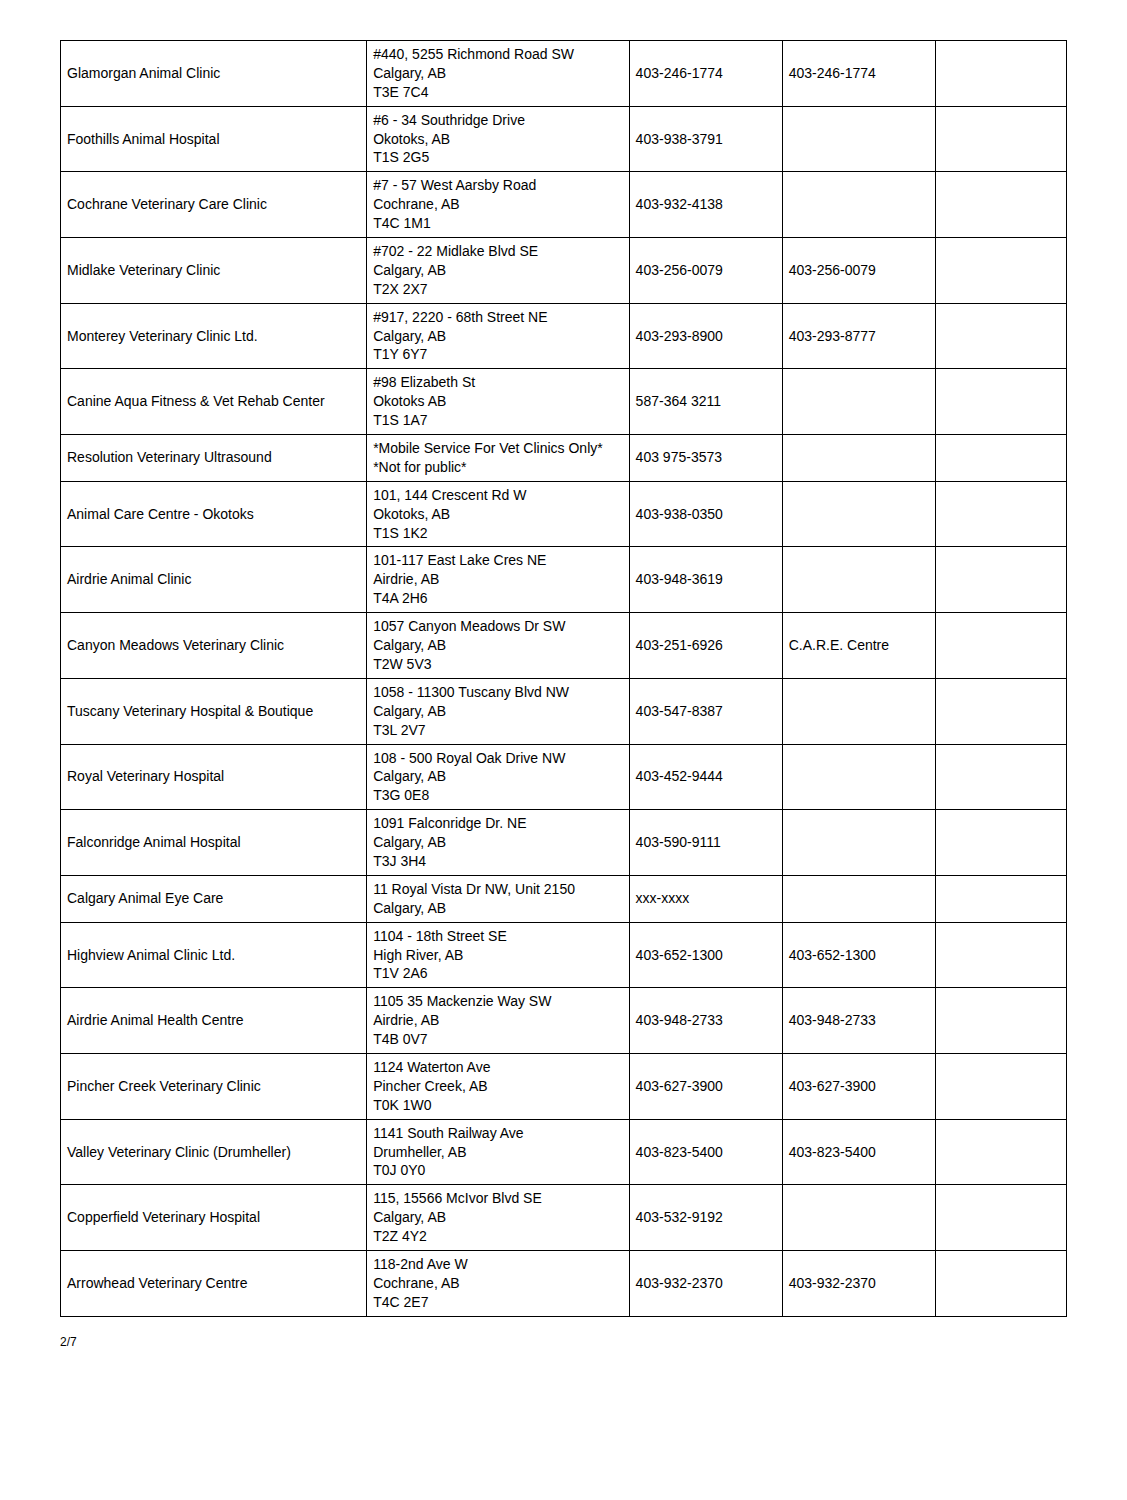| Glamorgan Animal Clinic | #440, 5255 Richmond Road SW Calgary, AB T3E 7C4 | 403-246-1774 | 403-246-1774 | |
| Foothills Animal Hospital | #6 - 34 Southridge Drive Okotoks, AB T1S 2G5 | 403-938-3791 | | |
| Cochrane Veterinary Care Clinic | #7 - 57 West Aarsby Road Cochrane, AB T4C 1M1 | 403-932-4138 | | |
| Midlake Veterinary Clinic | #702 - 22 Midlake Blvd SE Calgary, AB T2X 2X7 | 403-256-0079 | 403-256-0079 | |
| Monterey Veterinary Clinic Ltd. | #917, 2220 - 68th Street NE Calgary, AB T1Y 6Y7 | 403-293-8900 | 403-293-8777 | |
| Canine Aqua Fitness & Vet Rehab Center | #98 Elizabeth St Okotoks AB T1S 1A7 | 587-364 3211 | | |
| Resolution Veterinary Ultrasound | *Mobile Service For Vet Clinics Only* *Not for public* | 403 975-3573 | | |
| Animal Care Centre - Okotoks | 101, 144 Crescent Rd W Okotoks, AB T1S 1K2 | 403-938-0350 | | |
| Airdrie Animal Clinic | 101-117 East Lake Cres NE Airdrie, AB T4A 2H6 | 403-948-3619 | | |
| Canyon Meadows Veterinary Clinic | 1057 Canyon Meadows Dr SW Calgary, AB T2W 5V3 | 403-251-6926 | C.A.R.E. Centre | |
| Tuscany Veterinary Hospital & Boutique | 1058 - 11300 Tuscany Blvd NW Calgary, AB T3L 2V7 | 403-547-8387 | | |
| Royal Veterinary Hospital | 108 - 500 Royal Oak Drive NW Calgary, AB T3G 0E8 | 403-452-9444 | | |
| Falconridge Animal Hospital | 1091 Falconridge Dr. NE Calgary, AB T3J 3H4 | 403-590-9111 | | |
| Calgary Animal Eye Care | 11 Royal Vista Dr NW, Unit 2150 Calgary, AB | xxx-xxxx | | |
| Highview Animal Clinic Ltd. | 1104 - 18th Street SE High River, AB T1V 2A6 | 403-652-1300 | 403-652-1300 | |
| Airdrie Animal Health Centre | 1105 35 Mackenzie Way SW Airdrie, AB T4B 0V7 | 403-948-2733 | 403-948-2733 | |
| Pincher Creek Veterinary Clinic | 1124 Waterton Ave Pincher Creek, AB T0K 1W0 | 403-627-3900 | 403-627-3900 | |
| Valley Veterinary Clinic (Drumheller) | 1141 South Railway Ave Drumheller, AB T0J 0Y0 | 403-823-5400 | 403-823-5400 | |
| Copperfield Veterinary Hospital | 115, 15566 McIvor Blvd SE Calgary, AB T2Z 4Y2 | 403-532-9192 | | |
| Arrowhead Veterinary Centre | 118-2nd Ave W Cochrane, AB T4C 2E7 | 403-932-2370 | 403-932-2370 | |
2/7